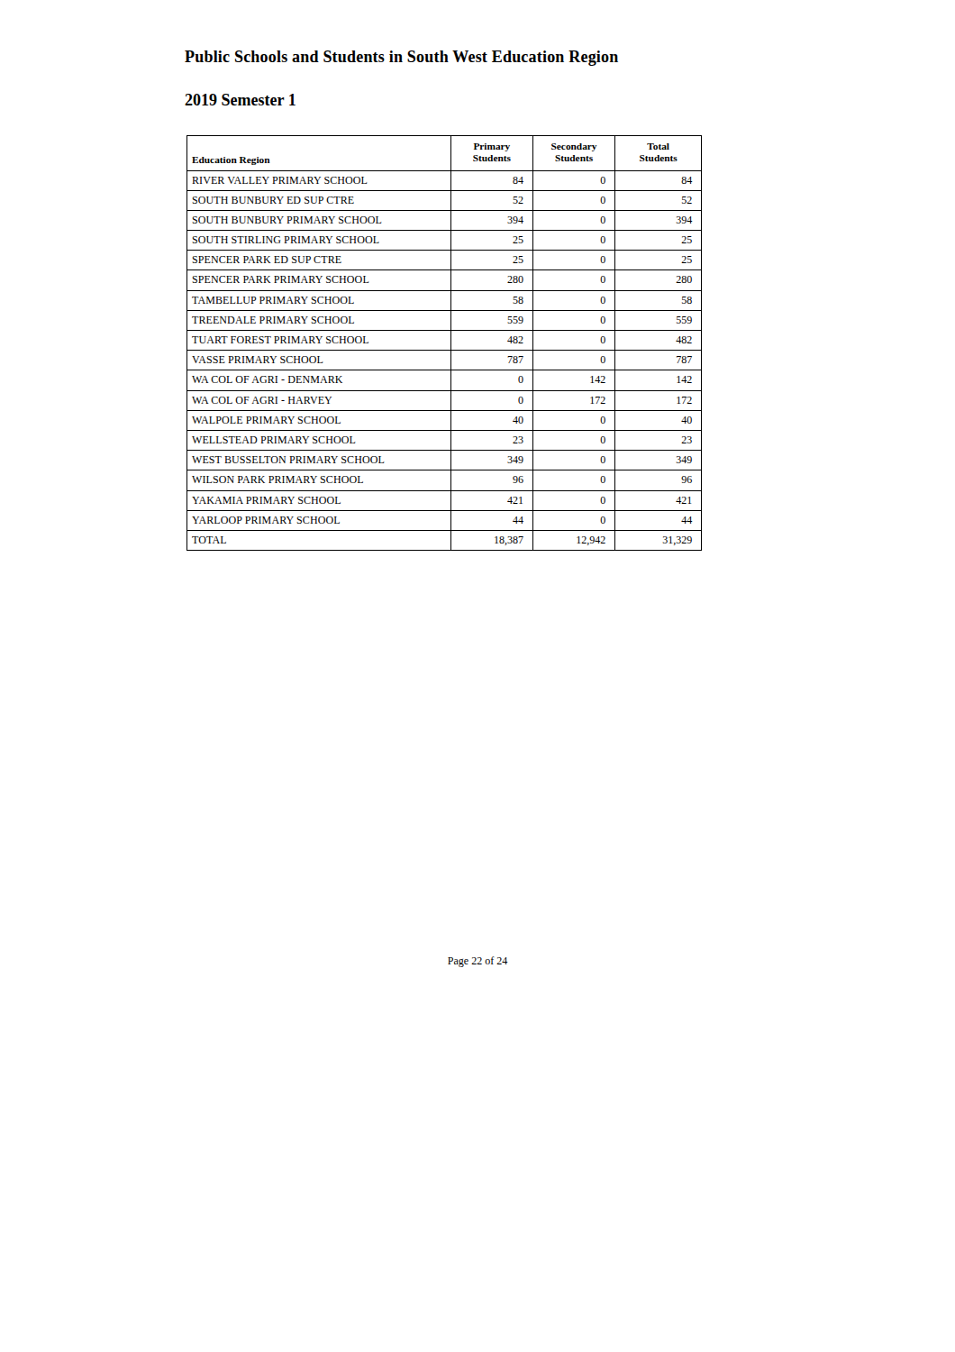Public Schools and Students in South West Education Region
2019 Semester 1
| Education Region | Primary Students | Secondary Students | Total Students |
| --- | --- | --- | --- |
| RIVER VALLEY PRIMARY SCHOOL | 84 | 0 | 84 |
| SOUTH BUNBURY ED SUP CTRE | 52 | 0 | 52 |
| SOUTH BUNBURY PRIMARY SCHOOL | 394 | 0 | 394 |
| SOUTH STIRLING PRIMARY SCHOOL | 25 | 0 | 25 |
| SPENCER PARK ED SUP CTRE | 25 | 0 | 25 |
| SPENCER PARK PRIMARY SCHOOL | 280 | 0 | 280 |
| TAMBELLUP PRIMARY SCHOOL | 58 | 0 | 58 |
| TREENDALE PRIMARY SCHOOL | 559 | 0 | 559 |
| TUART FOREST PRIMARY SCHOOL | 482 | 0 | 482 |
| VASSE PRIMARY SCHOOL | 787 | 0 | 787 |
| WA COL OF AGRI - DENMARK | 0 | 142 | 142 |
| WA COL OF AGRI - HARVEY | 0 | 172 | 172 |
| WALPOLE PRIMARY SCHOOL | 40 | 0 | 40 |
| WELLSTEAD PRIMARY SCHOOL | 23 | 0 | 23 |
| WEST BUSSELTON PRIMARY SCHOOL | 349 | 0 | 349 |
| WILSON PARK PRIMARY SCHOOL | 96 | 0 | 96 |
| YAKAMIA PRIMARY SCHOOL | 421 | 0 | 421 |
| YARLOOP PRIMARY SCHOOL | 44 | 0 | 44 |
| TOTAL | 18,387 | 12,942 | 31,329 |
Page 22 of 24